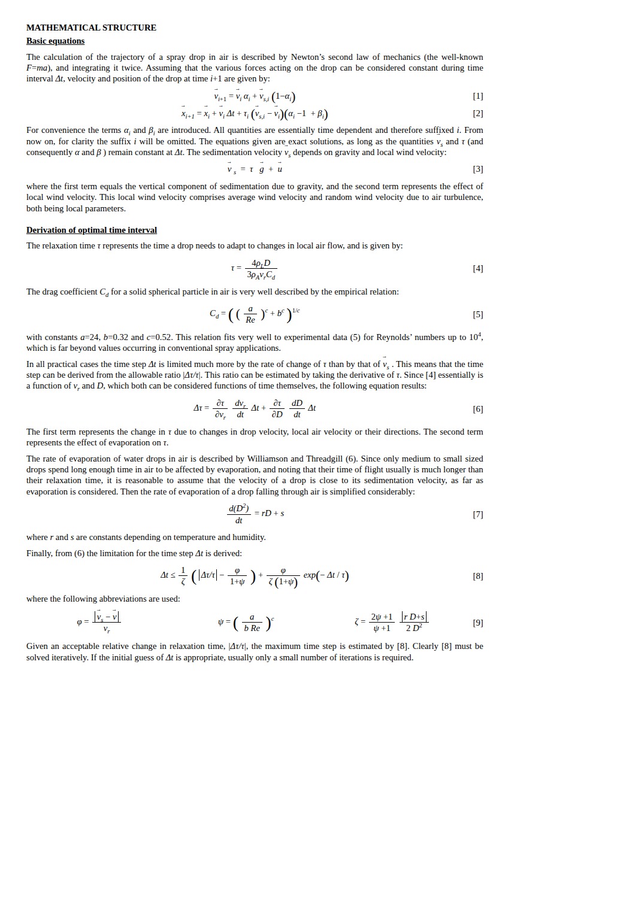Mathematical Structure
Basic equations
The calculation of the trajectory of a spray drop in air is described by Newton’s second law of mechanics (the well-known F=ma), and integrating it twice. Assuming that the various forces acting on the drop can be considered constant during time interval Δt, velocity and position of the drop at time i+1 are given by:
vi+1 = vi αi + vs,i (1−αi)
[1]
xi+1 = xi + vi Δt + τi (vs,i − vi)(αi −1 + βi)
[2]
For convenience the terms αi and βi are introduced. All quantities are essentially time dependent and therefore suffixed i. From now on, for clarity the suffix i will be omitted. The equations given are exact solutions, as long as the quantities vs and τ (and consequently α and β ) remain constant at Δt. The sedimentation velocity vs depends on gravity and local wind velocity:
v s = τ g + u
[3]
where the first term equals the vertical component of sedimentation due to gravity, and the second term represents the effect of local wind velocity. This local wind velocity comprises average wind velocity and random wind velocity due to air turbulence, both being local parameters.
Derivation of optimal time interval
The relaxation time τ represents the time a drop needs to adapt to changes in local air flow, and is given by:
τ = 4ρLD 3ρAvrCd
[4]
The drag coefficient Cd for a solid spherical particle in air is very well described by the empirical relation:
Cd = ( ( a Re )c + bc )1/c
[5]
with constants a=24, b=0.32 and c=0.52. This relation fits very well to experimental data (5) for Reynolds’ numbers up to 104, which is far beyond values occurring in conventional spray applications.
In all practical cases the time step Δt is limited much more by the rate of change of τ than by that of vs . This means that the time step can be derived from the allowable ratio |Δτ/τ|. This ratio can be estimated by taking the derivative of τ. Since [4] essentially is a function of vr and D, which both can be considered functions of time themselves, the following equation results:
Δτ = ∂τ ∂vr dvr dt Δt + ∂τ ∂D dD dt Δt
[6]
The first term represents the change in τ due to changes in drop velocity, local air velocity or their directions. The second term represents the effect of evaporation on τ.
The rate of evaporation of water drops in air is described by Williamson and Threadgill (6). Since only medium to small sized drops spend long enough time in air to be affected by evaporation, and noting that their time of flight usually is much longer than their relaxation time, it is reasonable to assume that the velocity of a drop is close to its sedimentation velocity, as far as evaporation is considered. Then the rate of evaporation of a drop falling through air is simplified considerably:
d(D2) dt = rD + s
[7]
where r and s are constants depending on temperature and humidity.
Finally, from (6) the limitation for the time step Δt is derived:
Δt ≤ 1 ζ ( Δτ/τ − φ 1+ψ ) + φ ζ (1+ψ) exp(− Δt / τ)
[8]
where the following abbreviations are used:
φ = vs − v vr
ψ = ( a b Re )c
ζ = 2ψ +1 ψ +1 r D+s 2 D2
[9]
Given an acceptable relative change in relaxation time, |Δτ/τ|, the maximum time step is estimated by [8]. Clearly [8] must be solved iteratively. If the initial guess of Δt is appropriate, usually only a small number of iterations is required.